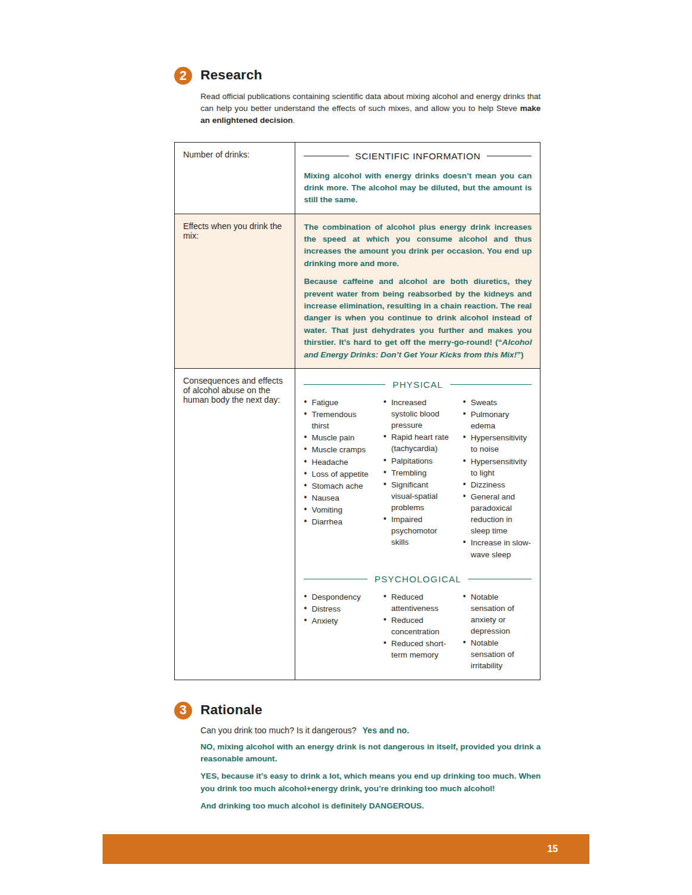2
Research
Read official publications containing scientific data about mixing alcohol and energy drinks that can help you better understand the effects of such mixes, and allow you to help Steve make an enlightened decision.
| Number of drinks: | SCIENTIFIC INFORMATION Mixing alcohol with energy drinks doesn’t mean you can drink more. The alcohol may be diluted, but the amount is still the same. |
| Effects when you drink the mix: | The combination of alcohol plus energy drink increases the speed at which you consume alcohol and thus increases the amount you drink per occasion. You end up drinking more and more. Because caffeine and alcohol are both diuretics, they prevent water from being reabsorbed by the kidneys and increase elimination, resulting in a chain reaction. The real danger is when you continue to drink alcohol instead of water. That just dehydrates you further and makes you thirstier. It’s hard to get off the merry-go-round! (“ Alcohol and Energy Drinks: Don’t Get Your Kicks from this Mix! ”) |
| Consequences and effects of alcohol abuse on the human body the next day: | PHYSICAL Fatigue Tremendous thirst Muscle pain Muscle cramps Headache Loss of appetite Stomach ache Nausea Vomiting Diarrhea Increased systolic blood pressure Rapid heart rate (tachycardia) Palpitations Trembling Significant visual-spatial problems Impaired psychomotor skills Sweats Pulmonary edema Hypersensitivity to noise Hypersensitivity to light Dizziness General and paradoxical reduction in sleep time Increase in slow-wave sleep PSYCHOLOGICAL Despondency Distress Anxiety Reduced attentiveness Reduced concentration Reduced short-term memory Notable sensation of anxiety or depression Notable sensation of irritability |
3
Rationale
Can you drink too much? Is it dangerous? Yes and no.
NO, mixing alcohol with an energy drink is not dangerous in itself, provided you drink a reasonable amount.
YES, because it’s easy to drink a lot, which means you end up drinking too much. When you drink too much alcohol+energy drink, you’re drinking too much alcohol!
And drinking too much alcohol is definitely DANGEROUS.
15